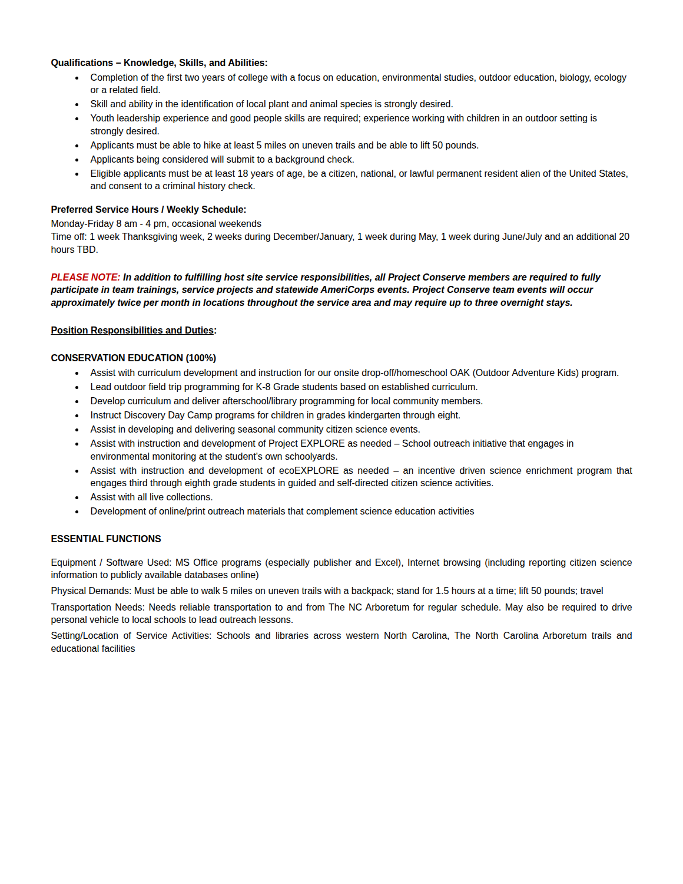Qualifications – Knowledge, Skills, and Abilities:
Completion of the first two years of college with a focus on education, environmental studies, outdoor education, biology, ecology or a related field.
Skill and ability in the identification of local plant and animal species is strongly desired.
Youth leadership experience and good people skills are required; experience working with children in an outdoor setting is strongly desired.
Applicants must be able to hike at least 5 miles on uneven trails and be able to lift 50 pounds.
Applicants being considered will submit to a background check.
Eligible applicants must be at least 18 years of age, be a citizen, national, or lawful permanent resident alien of the United States, and consent to a criminal history check.
Preferred Service Hours / Weekly Schedule:
Monday-Friday 8 am - 4 pm, occasional weekends
Time off: 1 week Thanksgiving week, 2 weeks during December/January, 1 week during May, 1 week during June/July and an additional 20 hours TBD.
PLEASE NOTE: In addition to fulfilling host site service responsibilities, all Project Conserve members are required to fully participate in team trainings, service projects and statewide AmeriCorps events. Project Conserve team events will occur approximately twice per month in locations throughout the service area and may require up to three overnight stays.
Position Responsibilities and Duties:
CONSERVATION EDUCATION (100%)
Assist with curriculum development and instruction for our onsite drop-off/homeschool OAK (Outdoor Adventure Kids) program.
Lead outdoor field trip programming for K-8 Grade students based on established curriculum.
Develop curriculum and deliver afterschool/library programming for local community members.
Instruct Discovery Day Camp programs for children in grades kindergarten through eight.
Assist in developing and delivering seasonal community citizen science events.
Assist with instruction and development of Project EXPLORE as needed – School outreach initiative that engages in environmental monitoring at the student's own schoolyards.
Assist with instruction and development of ecoEXPLORE as needed – an incentive driven science enrichment program that engages third through eighth grade students in guided and self-directed citizen science activities.
Assist with all live collections.
Development of online/print outreach materials that complement science education activities
ESSENTIAL FUNCTIONS
Equipment / Software Used: MS Office programs (especially publisher and Excel), Internet browsing (including reporting citizen science information to publicly available databases online)
Physical Demands: Must be able to walk 5 miles on uneven trails with a backpack; stand for 1.5 hours at a time; lift 50 pounds; travel
Transportation Needs: Needs reliable transportation to and from The NC Arboretum for regular schedule. May also be required to drive personal vehicle to local schools to lead outreach lessons.
Setting/Location of Service Activities: Schools and libraries across western North Carolina, The North Carolina Arboretum trails and educational facilities